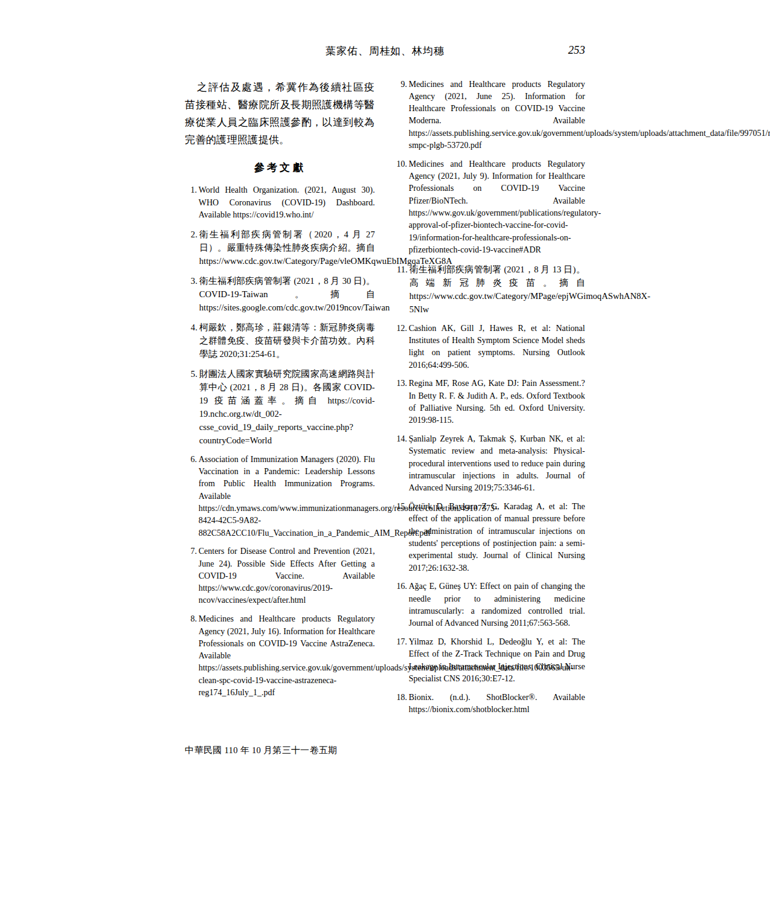葉家佑、周桂如、林均穗 253
之評估及處遇，希冀作為後續社區疫苗接種站、醫療院所及長期照護機構等醫療從業人員之臨床照護參酌，以達到較為完善的護理照護提供。
參考文獻
World Health Organization. (2021, August 30). WHO Coronavirus (COVID-19) Dashboard. Available https://covid19.who.int/
衛生福利部疾病管制署（2020，4 月 27 日）。嚴重特殊傳染性肺炎疾病介紹。摘自 https://www.cdc.gov.tw/Category/Page/vleOMKqwuEbIMgqaTeXG8A
衛生福利部疾病管制署 (2021，8 月 30 日)。COVID-19-Taiwan。摘自https://sites.google.com/cdc.gov.tw/2019ncov/Taiwan
柯嚴欽，鄭高珍，莊銀清等：新冠肺炎病毒之群體免疫、疫苗研發與卡介苗功效。內科學誌 2020;31:254-61。
財團法人國家實驗研究院國家高速網路與計算中心 (2021，8 月 28 日)。各國家 COVID-19 疫苗涵蓋率。摘自 https://covid-19.nchc.org.tw/dt_002-csse_covid_19_daily_reports_vaccine.php?countryCode=World
Association of Immunization Managers (2020). Flu Vaccination in a Pandemic: Leadership Lessons from Public Health Immunization Programs. Available https://cdn.ymaws.com/www.immunizationmanagers.org/resource/collection/49107373-8424-42C5-9A82-882C58A2CC10/Flu_Vaccination_in_a_Pandemic_AIM_Report.pdf
Centers for Disease Control and Prevention (2021, June 24). Possible Side Effects After Getting a COVID-19 Vaccine. Available https://www.cdc.gov/coronavirus/2019-ncov/vaccines/expect/after.html
Medicines and Healthcare products Regulatory Agency (2021, July 16). Information for Healthcare Professionals on COVID-19 Vaccine AstraZeneca. Available https://assets.publishing.service.gov.uk/government/uploads/system/uploads/attachment_data/file/1003565/uk-clean-spc-covid-19-vaccine-astrazeneca-reg174_16July_1_.pdf
Medicines and Healthcare products Regulatory Agency (2021, June 25). Information for Healthcare Professionals on COVID-19 Vaccine Moderna. Available https://assets.publishing.service.gov.uk/government/uploads/system/uploads/attachment_data/file/997051/mhra-smpc-plgb-53720.pdf
Medicines and Healthcare products Regulatory Agency (2021, July 9). Information for Healthcare Professionals on COVID-19 Vaccine Pfizer/BioNTech. Available https://www.gov.uk/government/publications/regulatory-approval-of-pfizer-biontech-vaccine-for-covid-19/information-for-healthcare-professionals-on-pfizerbiontech-covid-19-vaccine#ADR
衛生福利部疾病管制署 (2021，8 月 13 日)。高端新冠肺炎疫苗。摘自 https://www.cdc.gov.tw/Category/MPage/epjWGimoqASwhAN8X-5Nlw
Cashion AK, Gill J, Hawes R, et al: National Institutes of Health Symptom Science Model sheds light on patient symptoms. Nursing Outlook 2016;64:499-506.
Regina MF, Rose AG, Kate DJ: Pain Assessment.?In Betty R. F. & Judith A. P., eds. Oxford Textbook of Palliative Nursing. 5th ed. Oxford University. 2019:98-115.
Şanlialp Zeyrek A, Takmak Ş, Kurban NK, et al: Systematic review and meta-analysis: Physical-procedural interventions used to reduce pain during intramuscular injections in adults. Journal of Advanced Nursing 2019;75:3346-61.
Öztürk D, Baykara Z G, Karadag A, et al: The effect of the application of manual pressure before the administration of intramuscular injections on students' perceptions of postinjection pain: a semi-experimental study. Journal of Clinical Nursing 2017;26:1632-38.
Ağaç E, Güneş UY: Effect on pain of changing the needle prior to administering medicine intramuscularly: a randomized controlled trial. Journal of Advanced Nursing 2011;67:563-568.
Yilmaz D, Khorshid L, Dedeoğlu Y, et al: The Effect of the Z-Track Technique on Pain and Drug Leakage in Intramuscular Injections. Clinical Nurse Specialist CNS 2016;30:E7-12.
Bionix. (n.d.). ShotBlocker®. Available https://bionix.com/shotblocker.html
中華民國 110 年 10 月第三十一卷五期